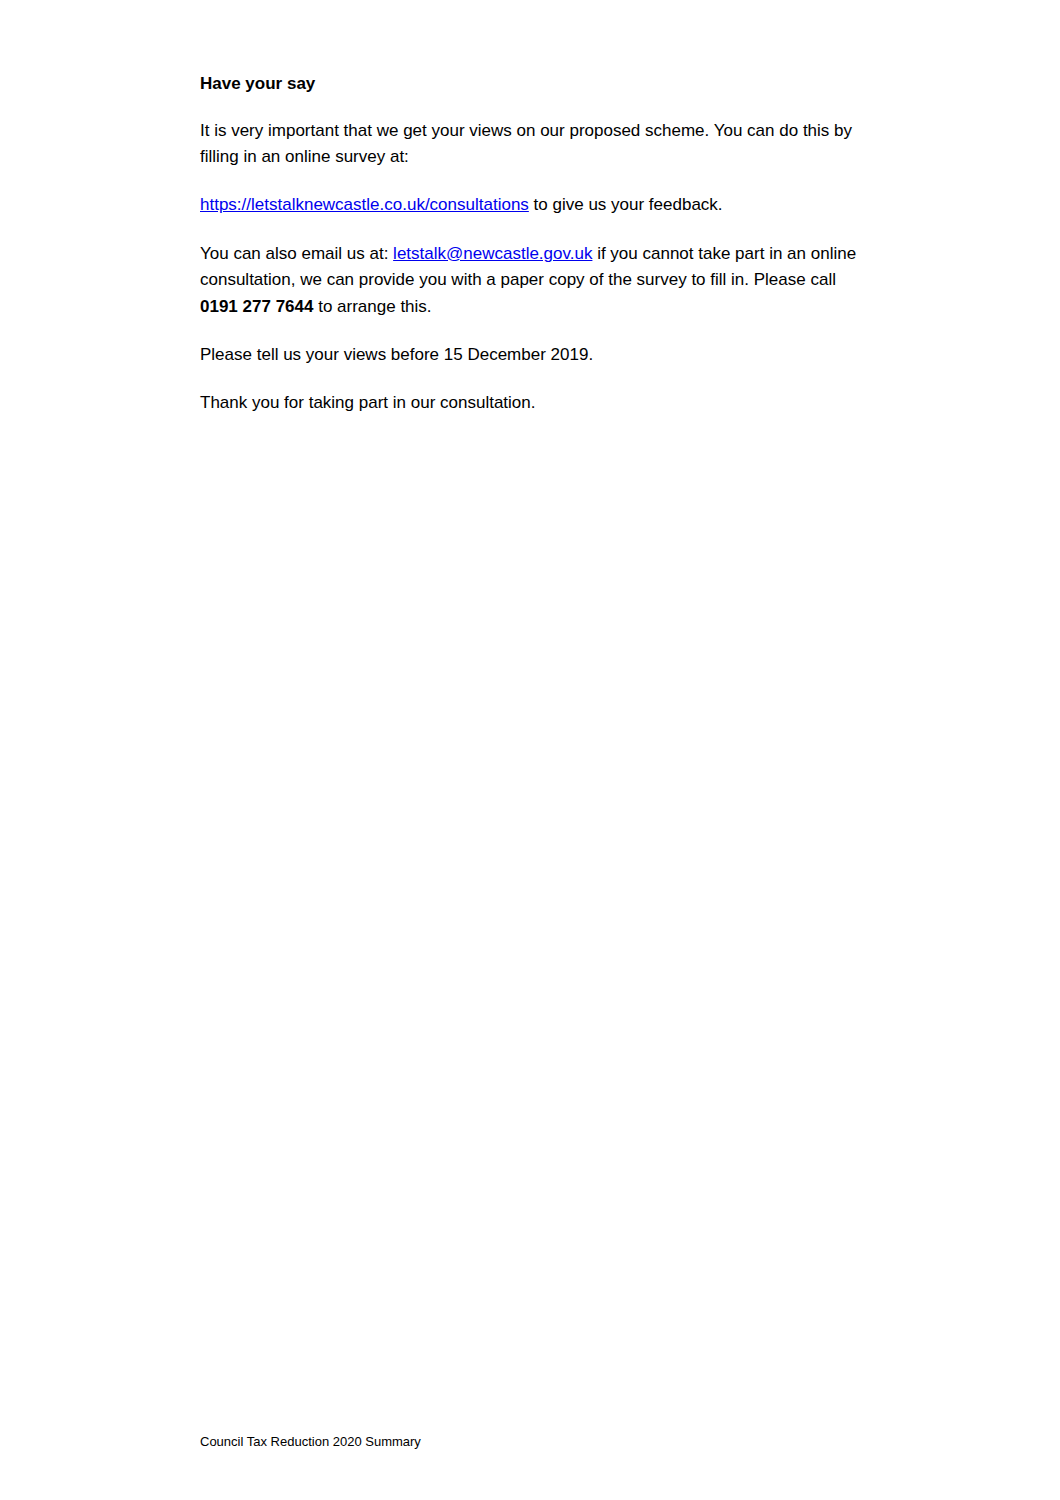Have your say
It is very important that we get your views on our proposed scheme. You can do this by filling in an online survey at:
https://letstalknewcastle.co.uk/consultations to give us your feedback.
You can also email us at: letstalk@newcastle.gov.uk if you cannot take part in an online consultation, we can provide you with a paper copy of the survey to fill in. Please call 0191 277 7644 to arrange this.
Please tell us your views before 15 December 2019.
Thank you for taking part in our consultation.
Council Tax Reduction 2020 Summary